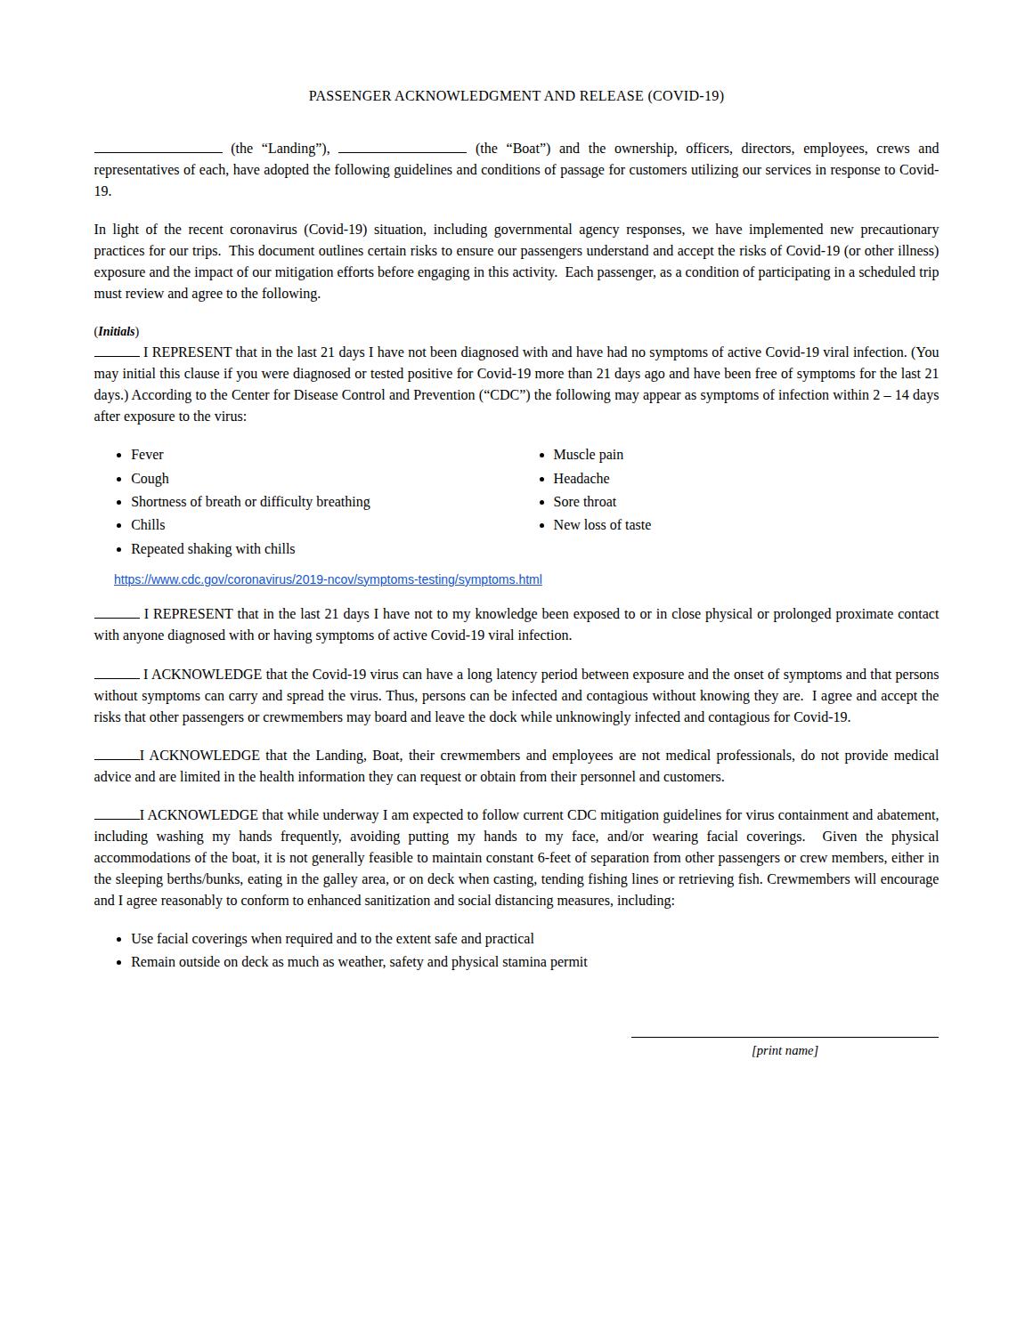PASSENGER ACKNOWLEDGMENT AND RELEASE (COVID-19)
(the “Landing”), (the “Boat”) and the ownership, officers, directors, employees, crews and representatives of each, have adopted the following guidelines and conditions of passage for customers utilizing our services in response to Covid-19.
In light of the recent coronavirus (Covid-19) situation, including governmental agency responses, we have implemented new precautionary practices for our trips. This document outlines certain risks to ensure our passengers understand and accept the risks of Covid-19 (or other illness) exposure and the impact of our mitigation efforts before engaging in this activity. Each passenger, as a condition of participating in a scheduled trip must review and agree to the following.
(Initials)
I REPRESENT that in the last 21 days I have not been diagnosed with and have had no symptoms of active Covid-19 viral infection. (You may initial this clause if you were diagnosed or tested positive for Covid-19 more than 21 days ago and have been free of symptoms for the last 21 days.) According to the Center for Disease Control and Prevention (“CDC”) the following may appear as symptoms of infection within 2 – 14 days after exposure to the virus:
| Fever Cough Shortness of breath or difficulty breathing Chills Repeated shaking with chills | Muscle pain Headache Sore throat New loss of taste |
https://www.cdc.gov/coronavirus/2019-ncov/symptoms-testing/symptoms.html
I REPRESENT that in the last 21 days I have not to my knowledge been exposed to or in close physical or prolonged proximate contact with anyone diagnosed with or having symptoms of active Covid-19 viral infection.
I ACKNOWLEDGE that the Covid-19 virus can have a long latency period between exposure and the onset of symptoms and that persons without symptoms can carry and spread the virus. Thus, persons can be infected and contagious without knowing they are. I agree and accept the risks that other passengers or crewmembers may board and leave the dock while unknowingly infected and contagious for Covid-19.
I ACKNOWLEDGE that the Landing, Boat, their crewmembers and employees are not medical professionals, do not provide medical advice and are limited in the health information they can request or obtain from their personnel and customers.
I ACKNOWLEDGE that while underway I am expected to follow current CDC mitigation guidelines for virus containment and abatement, including washing my hands frequently, avoiding putting my hands to my face, and/or wearing facial coverings. Given the physical accommodations of the boat, it is not generally feasible to maintain constant 6-feet of separation from other passengers or crew members, either in the sleeping berths/bunks, eating in the galley area, or on deck when casting, tending fishing lines or retrieving fish. Crewmembers will encourage and I agree reasonably to conform to enhanced sanitization and social distancing measures, including:
Use facial coverings when required and to the extent safe and practical
Remain outside on deck as much as weather, safety and physical stamina permit
[print name]